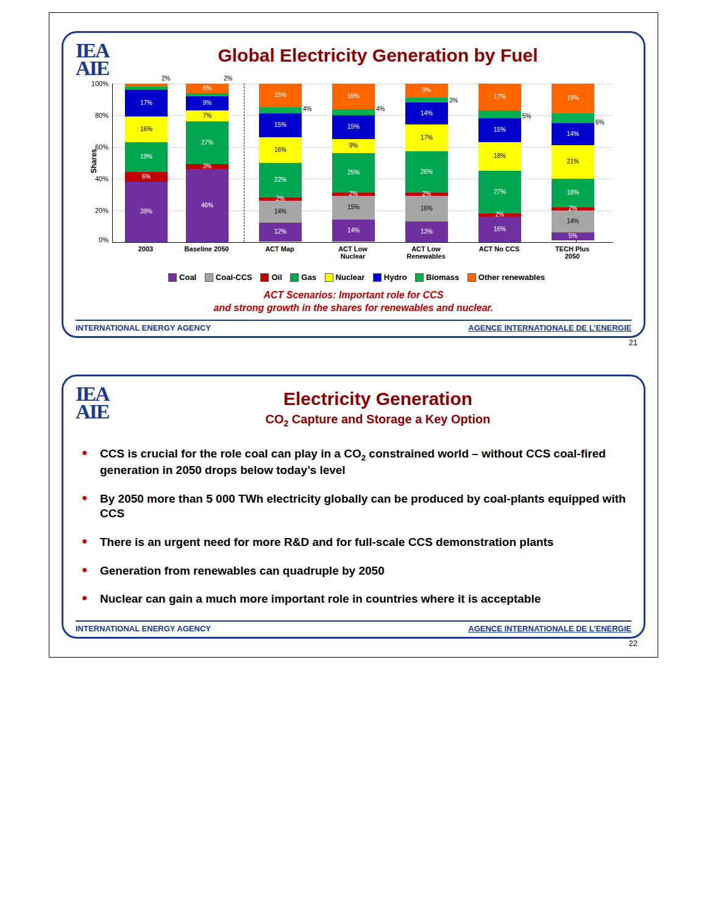IEA
AIE
Global Electricity Generation by Fuel
Shares
100%
80%
60%
40%
20%
0%
17%
16%
19%
6%
39%
2%
6%
9%
7%
27%
3%
46%
2%
15%
15%
16%
22%
2%
14%
12%
4%
16%
15%
9%
25%
2%
15%
14%
4%
9%
14%
17%
26%
2%
16%
13%
3%
17%
15%
18%
27%
2%
16%
5%
19%
14%
21%
18%
2%
14%
5%
6%
2003
Baseline 2050
ACT Map
ACT Low
Nuclear
ACT Low
Renewables
ACT No CCS
TECH Plus 2050
Coal Coal-CCS Oil Gas Nuclear Hydro Biomass Other renewables
ACT Scenarios: Important role for CCS
and strong growth in the shares for renewables and nuclear.
INTERNATIONAL ENERGY AGENCY AGENCE INTERNATIONALE DE L’ENERGIE
21
IEA
AIE
Electricity Generation
CO2 Capture and Storage a Key Option
CCS is crucial for the role coal can play in a CO2 constrained world – without CCS coal-fired generation in 2050 drops below today’s level
By 2050 more than 5 000 TWh electricity globally can be produced by coal-plants equipped with CCS
There is an urgent need for more R&D and for full-scale CCS demonstration plants
Generation from renewables can quadruple by 2050
Nuclear can gain a much more important role in countries where it is acceptable
INTERNATIONAL ENERGY AGENCY AGENCE INTERNATIONALE DE L’ENERGIE
22